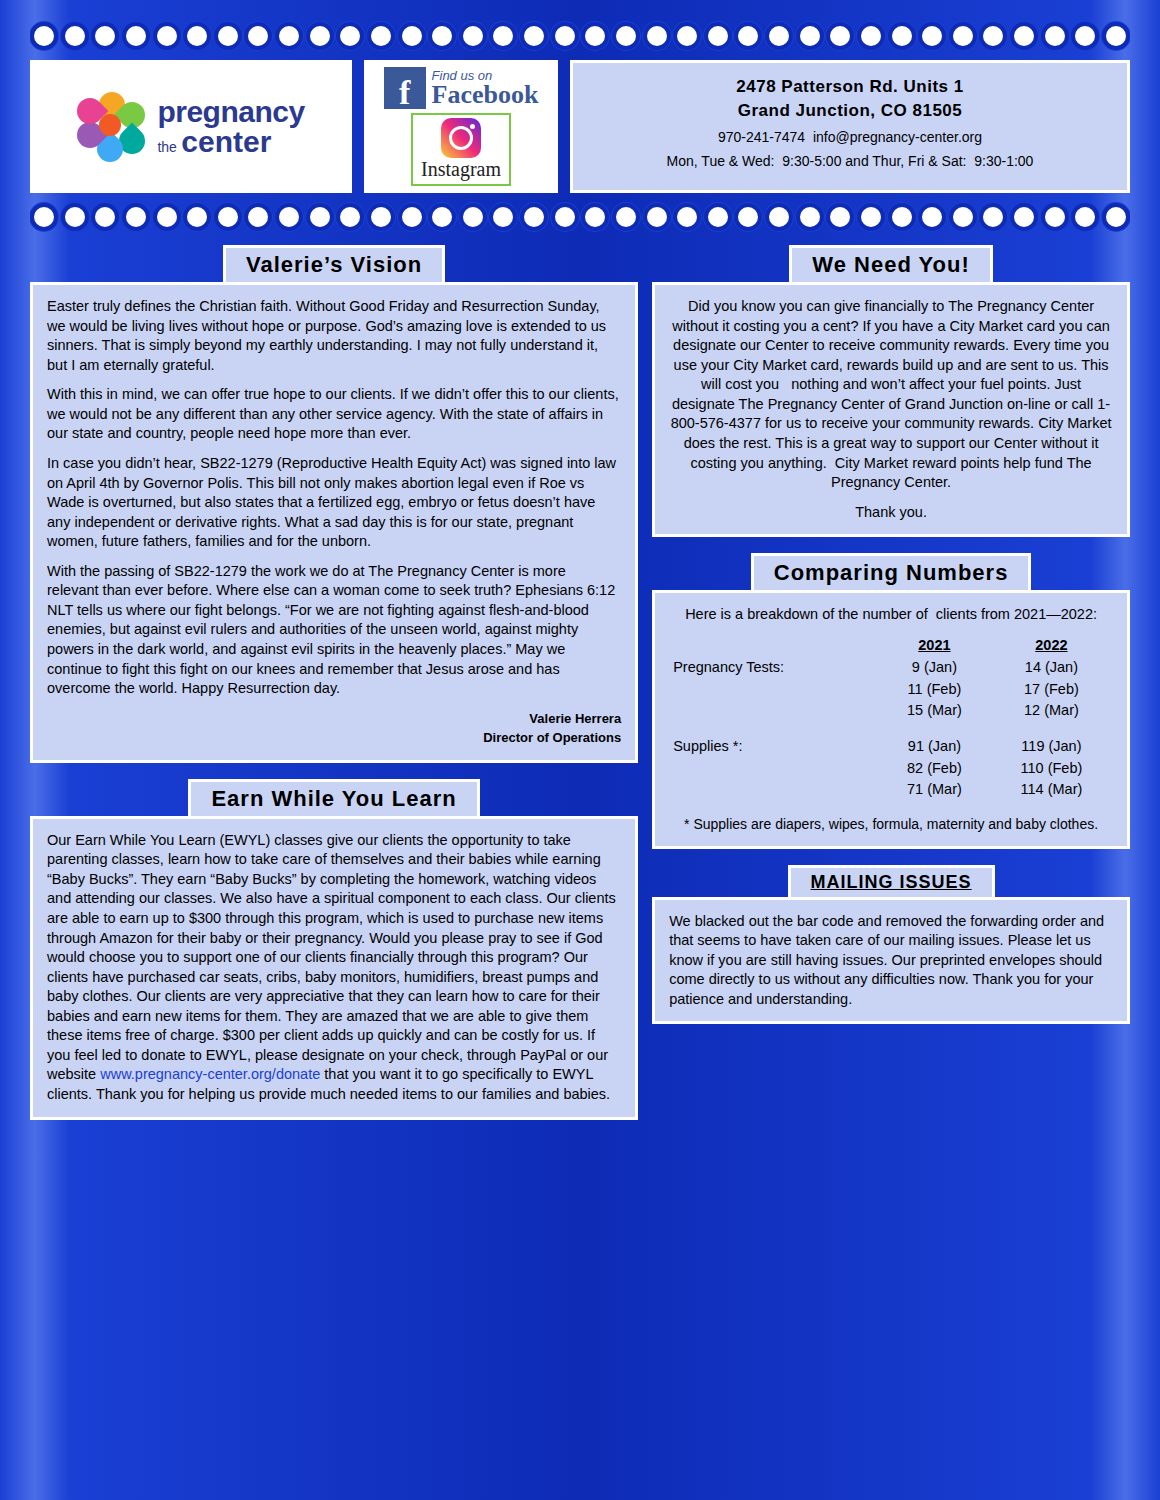pregnancy
the center
f
Find us on
Facebook
Instagram
2478 Patterson Rd. Units 1
Grand Junction, CO 81505
970-241-7474 info@pregnancy-center.org
Mon, Tue & Wed: 9:30-5:00 and Thur, Fri & Sat: 9:30-1:00
Valerie’s Vision
Easter truly defines the Christian faith. Without Good Friday and Resurrection Sunday, we would be living lives without hope or purpose. God’s amazing love is extended to us sinners. That is simply beyond my earthly understanding. I may not fully understand it, but I am eternally grateful.
With this in mind, we can offer true hope to our clients. If we didn’t offer this to our clients, we would not be any different than any other service agency. With the state of affairs in our state and country, people need hope more than ever.
In case you didn’t hear, SB22-1279 (Reproductive Health Equity Act) was signed into law on April 4th by Governor Polis. This bill not only makes abortion legal even if Roe vs Wade is overturned, but also states that a fertilized egg, embryo or fetus doesn’t have any independent or derivative rights. What a sad day this is for our state, pregnant women, future fathers, families and for the unborn.
With the passing of SB22-1279 the work we do at The Pregnancy Center is more relevant than ever before. Where else can a woman come to seek truth? Ephesians 6:12 NLT tells us where our fight belongs. “For we are not fighting against flesh-and-blood enemies, but against evil rulers and authorities of the unseen world, against mighty powers in the dark world, and against evil spirits in the heavenly places.” May we continue to fight this fight on our knees and remember that Jesus arose and has overcome the world. Happy Resurrection day.
Valerie Herrera
Director of Operations
Earn While You Learn
Our Earn While You Learn (EWYL) classes give our clients the opportunity to take parenting classes, learn how to take care of themselves and their babies while earning “Baby Bucks”. They earn “Baby Bucks” by completing the homework, watching videos and attending our classes. We also have a spiritual component to each class. Our clients are able to earn up to $300 through this program, which is used to purchase new items through Amazon for their baby or their pregnancy. Would you please pray to see if God would choose you to support one of our clients financially through this program? Our clients have purchased car seats, cribs, baby monitors, humidifiers, breast pumps and baby clothes. Our clients are very appreciative that they can learn how to care for their babies and earn new items for them. They are amazed that we are able to give them these items free of charge. $300 per client adds up quickly and can be costly for us. If you feel led to donate to EWYL, please designate on your check, through PayPal or our website www.pregnancy-center.org/donate that you want it to go specifically to EWYL clients. Thank you for helping us provide much needed items to our families and babies.
We Need You!
Did you know you can give financially to The Pregnancy Center without it costing you a cent? If you have a City Market card you can designate our Center to receive community rewards. Every time you use your City Market card, rewards build up and are sent to us. This will cost you nothing and won’t affect your fuel points. Just designate The Pregnancy Center of Grand Junction on-line or call 1-800-576-4377 for us to receive your community rewards. City Market does the rest. This is a great way to support our Center without it costing you anything. City Market reward points help fund The Pregnancy Center.
Thank you.
Comparing Numbers
Here is a breakdown of the number of clients from 2021—2022:
| | 2021 | 2022 |
| Pregnancy Tests: | 9 (Jan) | 14 (Jan) |
| | 11 (Feb) | 17 (Feb) |
| | 15 (Mar) | 12 (Mar) |
| Supplies *: | 91 (Jan) | 119 (Jan) |
| | 82 (Feb) | 110 (Feb) |
| | 71 (Mar) | 114 (Mar) |
* Supplies are diapers, wipes, formula, maternity and baby clothes.
MAILING ISSUES
We blacked out the bar code and removed the forwarding order and that seems to have taken care of our mailing issues. Please let us know if you are still having issues. Our preprinted envelopes should come directly to us without any difficulties now. Thank you for your patience and understanding.